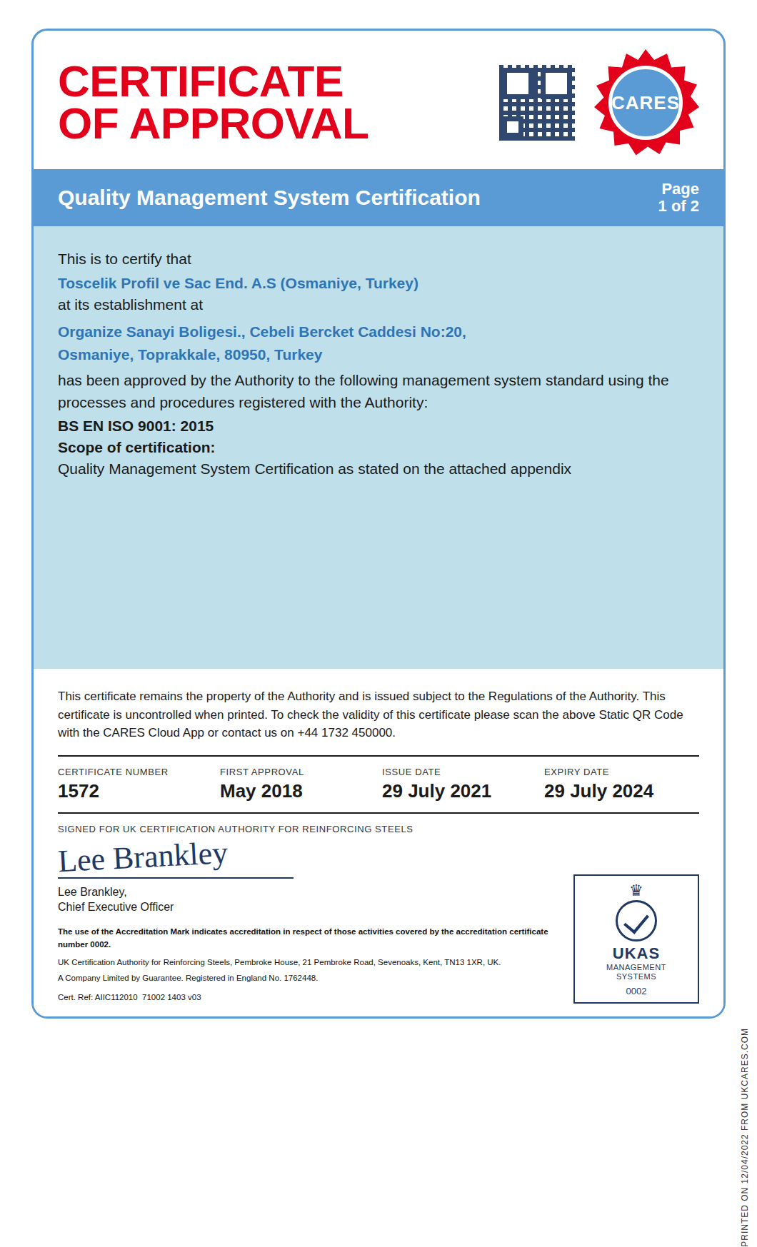Certificate of Approval
CARES
Quality Management System Certification
Page
1 of 2
This is to certify that
Toscelik Profil ve Sac End. A.S (Osmaniye, Turkey)
at its establishment at
Organize Sanayi Boligesi., Cebeli Bercket Caddesi No:20,
Osmaniye, Toprakkale, 80950, Turkey
has been approved by the Authority to the following management system standard using the processes and procedures registered with the Authority:
BS EN ISO 9001: 2015
Scope of certification:
Quality Management System Certification as stated on the attached appendix
This certificate remains the property of the Authority and is issued subject to the Regulations of the Authority. This certificate is uncontrolled when printed. To check the validity of this certificate please scan the above Static QR Code with the CARES Cloud App or contact us on +44 1732 450000.
Certificate Number
1572
First Approval
May 2018
Issue Date
29 July 2021
Expiry Date
29 July 2024
Signed for UK Certification Authority for Reinforcing Steels
Lee Brankley
Lee Brankley,
Chief Executive Officer
The use of the Accreditation Mark indicates accreditation in respect of those activities covered by the accreditation certificate number 0002.
UK Certification Authority for Reinforcing Steels, Pembroke House, 21 Pembroke Road, Sevenoaks, Kent, TN13 1XR, UK.
A Company Limited by Guarantee. Registered in England No. 1762448.
Cert. Ref: AIIC112010 71002 1403 v03
♛
UKAS
MANAGEMENT
SYSTEMS
0002
PRINTED ON 12/04/2022 FROM UKCARES.COM